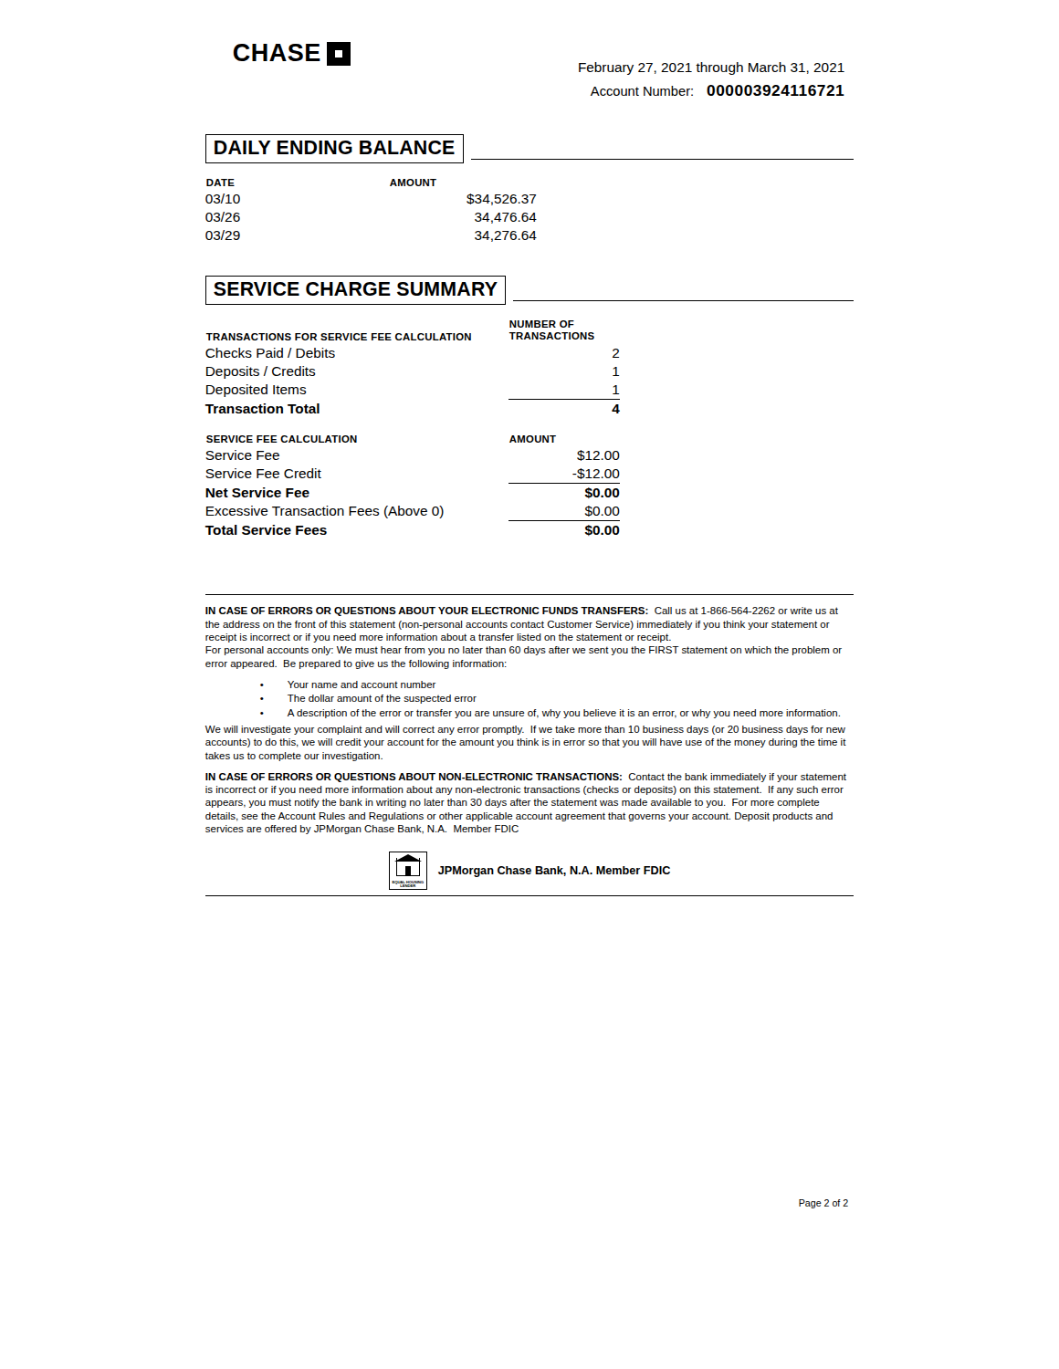CHASE
February 27, 2021 through March 31, 2021
Account Number:000003924116721
DAILY ENDING BALANCE
| DATE | AMOUNT |
| --- | --- |
| 03/10 | $34,526.37 |
| 03/26 | 34,476.64 |
| 03/29 | 34,276.64 |
SERVICE CHARGE SUMMARY
| TRANSACTIONS FOR SERVICE FEE CALCULATION | NUMBER OF TRANSACTIONS |
| --- | --- |
| Checks Paid / Debits | 2 |
| Deposits / Credits | 1 |
| Deposited Items | 1 |
| Transaction Total | 4 |
| SERVICE FEE CALCULATION | AMOUNT |
| Service Fee | $12.00 |
| Service Fee Credit | -$12.00 |
| Net Service Fee | $0.00 |
| Excessive Transaction Fees (Above 0) | $0.00 |
| Total Service Fees | $0.00 |
IN CASE OF ERRORS OR QUESTIONS ABOUT YOUR ELECTRONIC FUNDS TRANSFERS: Call us at 1-866-564-2262 or write us at the address on the front of this statement (non-personal accounts contact Customer Service) immediately if you think your statement or receipt is incorrect or if you need more information about a transfer listed on the statement or receipt.
For personal accounts only: We must hear from you no later than 60 days after we sent you the FIRST statement on which the problem or error appeared. Be prepared to give us the following information:
Your name and account number
The dollar amount of the suspected error
A description of the error or transfer you are unsure of, why you believe it is an error, or why you need more information.
We will investigate your complaint and will correct any error promptly. If we take more than 10 business days (or 20 business days for new accounts) to do this, we will credit your account for the amount you think is in error so that you will have use of the money during the time it takes us to complete our investigation.
IN CASE OF ERRORS OR QUESTIONS ABOUT NON-ELECTRONIC TRANSACTIONS: Contact the bank immediately if your statement is incorrect or if you need more information about any non-electronic transactions (checks or deposits) on this statement. If any such error appears, you must notify the bank in writing no later than 30 days after the statement was made available to you. For more complete details, see the Account Rules and Regulations or other applicable account agreement that governs your account. Deposit products and services are offered by JPMorgan Chase Bank, N.A. Member FDIC
EQUAL HOUSING
LENDER
JPMorgan Chase Bank, N.A. Member FDIC
Page 2 of 2